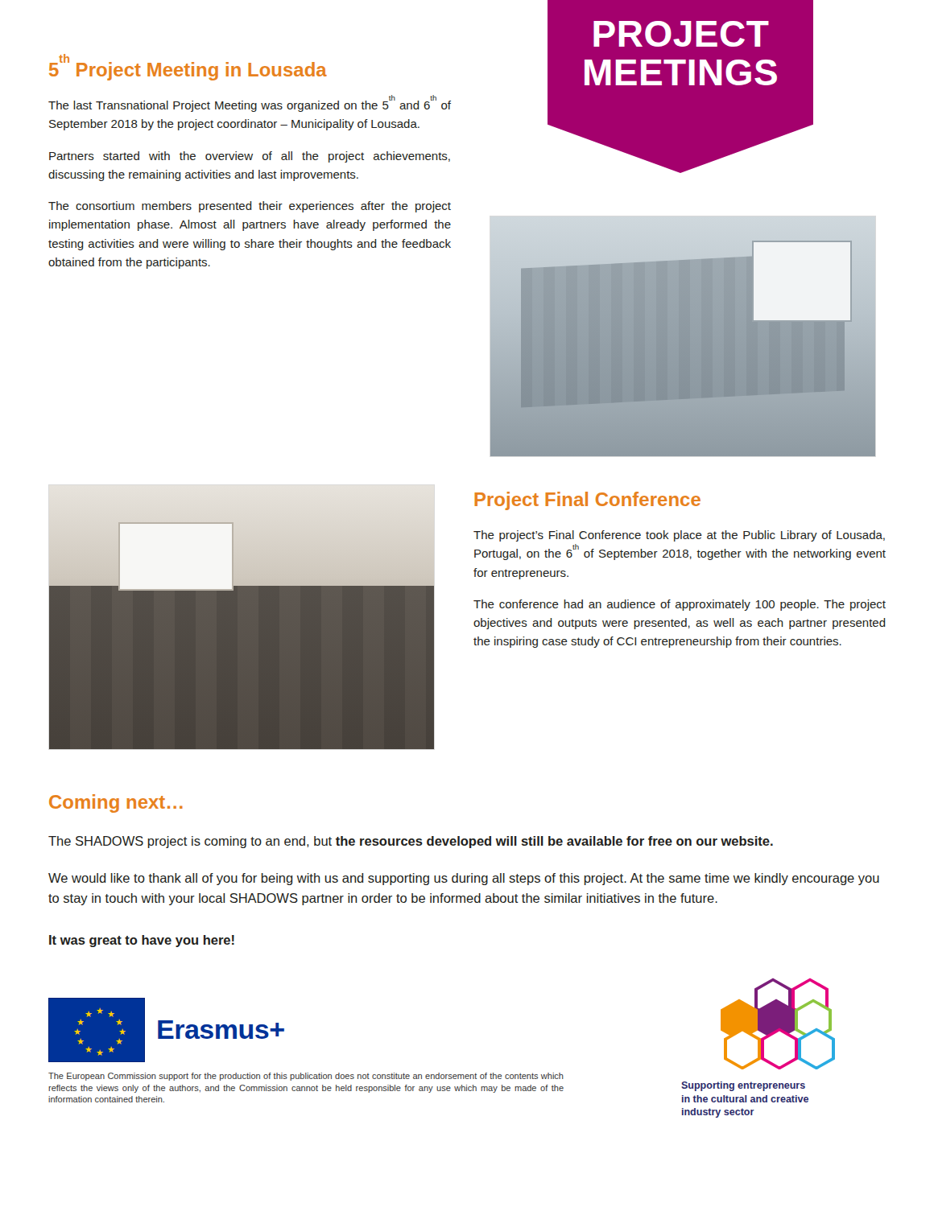PROJECT
MEETINGS
5th Project Meeting in Lousada
The last Transnational Project Meeting was organized on the 5th and 6th of September 2018 by the project coordinator – Municipality of Lousada.
Partners started with the overview of all the project achievements, discussing the remaining activities and last improvements.
The consortium members presented their experiences after the project implementation phase. Almost all partners have already performed the testing activities and were willing to share their thoughts and the feedback obtained from the participants.
Project Final Conference
The project’s Final Conference took place at the Public Library of Lousada, Portugal, on the 6th of September 2018, together with the networking event for entrepreneurs.
The conference had an audience of approximately 100 people. The project objectives and outputs were presented, as well as each partner presented the inspiring case study of CCI entrepreneurship from their countries.
Coming next…
The SHADOWS project is coming to an end, but the resources developed will still be available for free on our website.
We would like to thank all of you for being with us and supporting us during all steps of this project. At the same time we kindly encourage you to stay in touch with your local SHADOWS partner in order to be informed about the similar initiatives in the future.
It was great to have you here!
★ ★ ★ ★ ★ ★ ★ ★ ★ ★ ★ ★
Erasmus+
The European Commission support for the production of this publication does not constitute an endorsement of the contents which reflects the views only of the authors, and the Commission cannot be held responsible for any use which may be made of the information contained therein.
Supporting entrepreneurs
in the cultural and creative
industry sector